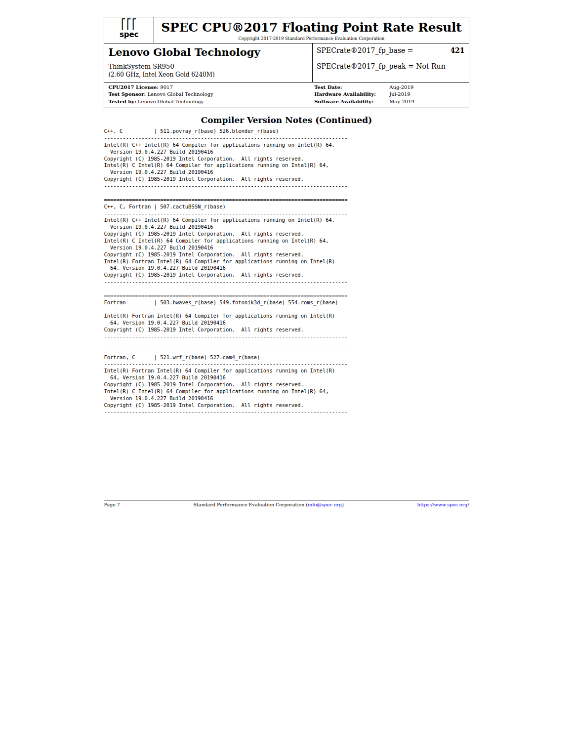⎡⎡⎡
spec
SPEC CPU®2017 Floating Point Rate Result
Copyright 2017-2019 Standard Performance Evaluation Corporation
Lenovo Global Technology
ThinkSystem SR950
(2.60 GHz, Intel Xeon Gold 6240M)
SPECrate®2017_fp_base = 421
SPECrate®2017_fp_peak = Not Run
CPU2017 License: 9017
Test Sponsor: Lenovo Global Technology
Tested by: Lenovo Global Technology
Test Date: Aug-2019
Hardware Availability: Jul-2019
Software Availability: May-2019
Compiler Version Notes (Continued)
C++, C          | 511.povray_r(base) 526.blender_r(base)
------------------------------------------------------------------------------
Intel(R) C++ Intel(R) 64 Compiler for applications running on Intel(R) 64,
  Version 19.0.4.227 Build 20190416
Copyright (C) 1985-2019 Intel Corporation.  All rights reserved.
Intel(R) C Intel(R) 64 Compiler for applications running on Intel(R) 64,
  Version 19.0.4.227 Build 20190416
Copyright (C) 1985-2019 Intel Corporation.  All rights reserved.
------------------------------------------------------------------------------

==============================================================================
C++, C, Fortran | 507.cactuBSSN_r(base)
------------------------------------------------------------------------------
Intel(R) C++ Intel(R) 64 Compiler for applications running on Intel(R) 64,
  Version 19.0.4.227 Build 20190416
Copyright (C) 1985-2019 Intel Corporation.  All rights reserved.
Intel(R) C Intel(R) 64 Compiler for applications running on Intel(R) 64,
  Version 19.0.4.227 Build 20190416
Copyright (C) 1985-2019 Intel Corporation.  All rights reserved.
Intel(R) Fortran Intel(R) 64 Compiler for applications running on Intel(R)
  64, Version 19.0.4.227 Build 20190416
Copyright (C) 1985-2019 Intel Corporation.  All rights reserved.
------------------------------------------------------------------------------

==============================================================================
Fortran         | 503.bwaves_r(base) 549.fotonik3d_r(base) 554.roms_r(base)
------------------------------------------------------------------------------
Intel(R) Fortran Intel(R) 64 Compiler for applications running on Intel(R)
  64, Version 19.0.4.227 Build 20190416
Copyright (C) 1985-2019 Intel Corporation.  All rights reserved.
------------------------------------------------------------------------------

==============================================================================
Fortran, C      | 521.wrf_r(base) 527.cam4_r(base)
------------------------------------------------------------------------------
Intel(R) Fortran Intel(R) 64 Compiler for applications running on Intel(R)
  64, Version 19.0.4.227 Build 20190416
Copyright (C) 1985-2019 Intel Corporation.  All rights reserved.
Intel(R) C Intel(R) 64 Compiler for applications running on Intel(R) 64,
  Version 19.0.4.227 Build 20190416
Copyright (C) 1985-2019 Intel Corporation.  All rights reserved.
------------------------------------------------------------------------------
Page 7
Standard Performance Evaluation Corporation (info@spec.org)
https://www.spec.org/